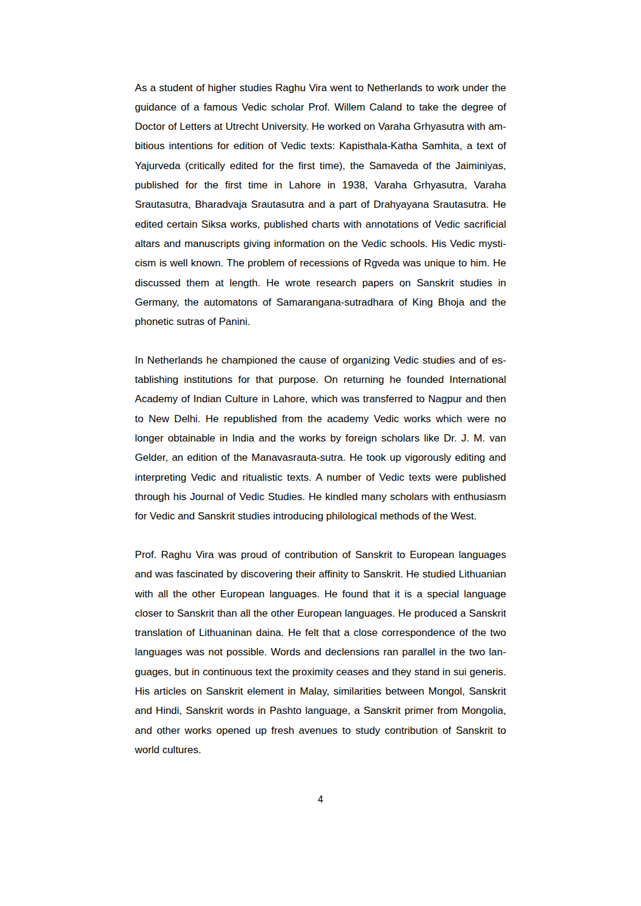As a student of higher studies Raghu Vira went to Netherlands to work under the guidance of a famous Vedic scholar Prof. Willem Caland to take the degree of Doctor of Letters at Utrecht University. He worked on Varaha Grhyasutra with ambitious intentions for edition of Vedic texts: Kapisthala-Katha Samhita, a text of Yajurveda (critically edited for the first time), the Samaveda of the Jaiminiyas, published for the first time in Lahore in 1938, Varaha Grhyasutra, Varaha Srautasutra, Bharadvaja Srautasutra and a part of Drahyayana Srautasutra. He edited certain Siksa works, published charts with annotations of Vedic sacrificial altars and manuscripts giving information on the Vedic schools. His Vedic mysticism is well known. The problem of recessions of Rgveda was unique to him. He discussed them at length. He wrote research papers on Sanskrit studies in Germany, the automatons of Samarangana-sutradhara of King Bhoja and the phonetic sutras of Panini.
In Netherlands he championed the cause of organizing Vedic studies and of establishing institutions for that purpose. On returning he founded International Academy of Indian Culture in Lahore, which was transferred to Nagpur and then to New Delhi. He republished from the academy Vedic works which were no longer obtainable in India and the works by foreign scholars like Dr. J. M. van Gelder, an edition of the Manavasrauta-sutra. He took up vigorously editing and interpreting Vedic and ritualistic texts. A number of Vedic texts were published through his Journal of Vedic Studies. He kindled many scholars with enthusiasm for Vedic and Sanskrit studies introducing philological methods of the West.
Prof. Raghu Vira was proud of contribution of Sanskrit to European languages and was fascinated by discovering their affinity to Sanskrit. He studied Lithuanian with all the other European languages. He found that it is a special language closer to Sanskrit than all the other European languages. He produced a Sanskrit translation of Lithuaninan daina. He felt that a close correspondence of the two languages was not possible. Words and declensions ran parallel in the two languages, but in continuous text the proximity ceases and they stand in sui generis. His articles on Sanskrit element in Malay, similarities between Mongol, Sanskrit and Hindi, Sanskrit words in Pashto language, a Sanskrit primer from Mongolia, and other works opened up fresh avenues to study contribution of Sanskrit to world cultures.
4